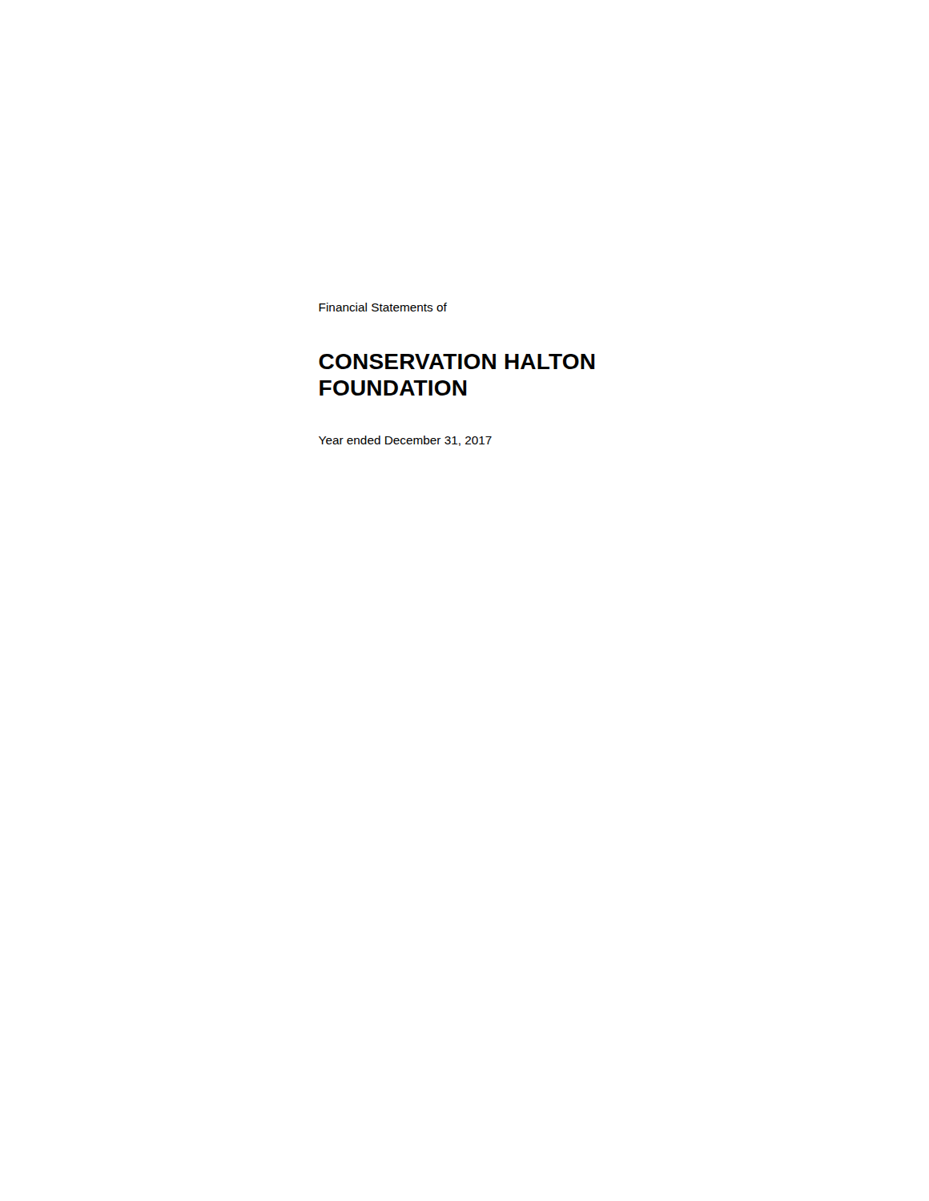Financial Statements of
CONSERVATION HALTON
FOUNDATION
Year ended December 31, 2017